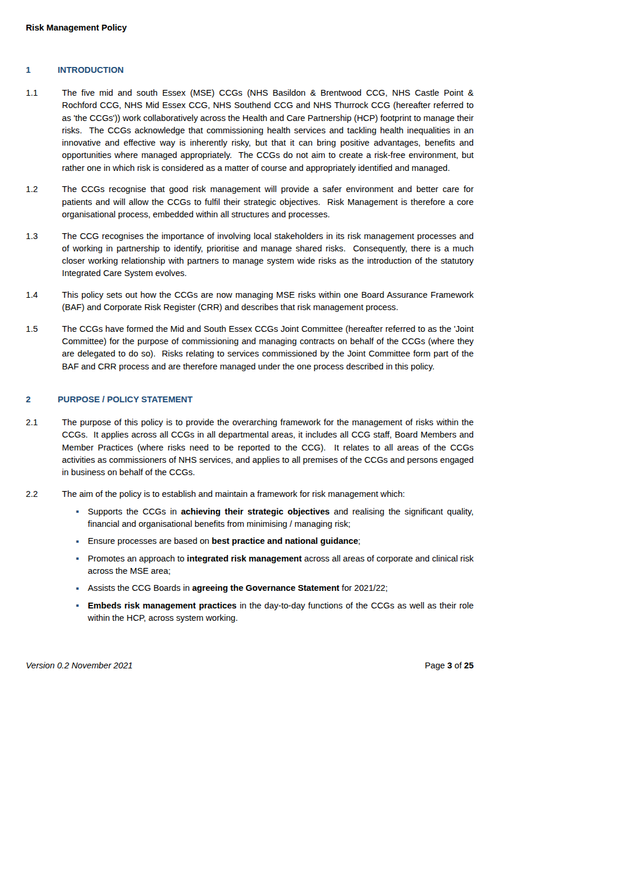Risk Management Policy
1 INTRODUCTION
1.1
The five mid and south Essex (MSE) CCGs (NHS Basildon & Brentwood CCG, NHS Castle Point & Rochford CCG, NHS Mid Essex CCG, NHS Southend CCG and NHS Thurrock CCG (hereafter referred to as 'the CCGs')) work collaboratively across the Health and Care Partnership (HCP) footprint to manage their risks. The CCGs acknowledge that commissioning health services and tackling health inequalities in an innovative and effective way is inherently risky, but that it can bring positive advantages, benefits and opportunities where managed appropriately. The CCGs do not aim to create a risk-free environment, but rather one in which risk is considered as a matter of course and appropriately identified and managed.
1.2
The CCGs recognise that good risk management will provide a safer environment and better care for patients and will allow the CCGs to fulfil their strategic objectives. Risk Management is therefore a core organisational process, embedded within all structures and processes.
1.3
The CCG recognises the importance of involving local stakeholders in its risk management processes and of working in partnership to identify, prioritise and manage shared risks. Consequently, there is a much closer working relationship with partners to manage system wide risks as the introduction of the statutory Integrated Care System evolves.
1.4
This policy sets out how the CCGs are now managing MSE risks within one Board Assurance Framework (BAF) and Corporate Risk Register (CRR) and describes that risk management process.
1.5
The CCGs have formed the Mid and South Essex CCGs Joint Committee (hereafter referred to as the 'Joint Committee) for the purpose of commissioning and managing contracts on behalf of the CCGs (where they are delegated to do so). Risks relating to services commissioned by the Joint Committee form part of the BAF and CRR process and are therefore managed under the one process described in this policy.
2 PURPOSE / POLICY STATEMENT
2.1
The purpose of this policy is to provide the overarching framework for the management of risks within the CCGs. It applies across all CCGs in all departmental areas, it includes all CCG staff, Board Members and Member Practices (where risks need to be reported to the CCG). It relates to all areas of the CCGs activities as commissioners of NHS services, and applies to all premises of the CCGs and persons engaged in business on behalf of the CCGs.
2.2
The aim of the policy is to establish and maintain a framework for risk management which:
Supports the CCGs in achieving their strategic objectives and realising the significant quality, financial and organisational benefits from minimising / managing risk;
Ensure processes are based on best practice and national guidance;
Promotes an approach to integrated risk management across all areas of corporate and clinical risk across the MSE area;
Assists the CCG Boards in agreeing the Governance Statement for 2021/22;
Embeds risk management practices in the day-to-day functions of the CCGs as well as their role within the HCP, across system working.
Version 0.2 November 2021 Page 3 of 25